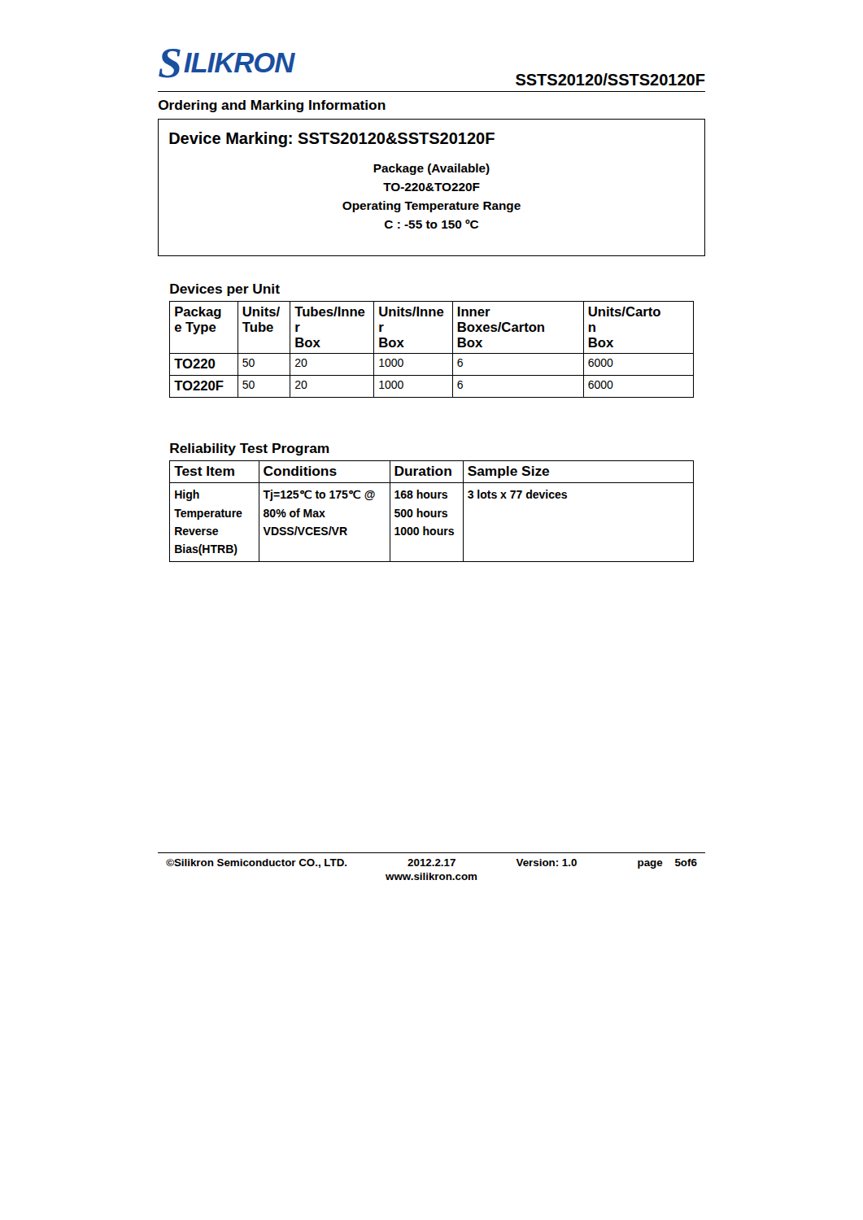SILIKRON
SSTS20120/SSTS20120F
Ordering and Marking Information
Device Marking: SSTS20120&SSTS20120F
Package (Available)
TO-220&TO220F
Operating Temperature Range
C : -55 to 150 ºC
Devices per Unit
| Packag e Type | Units/ Tube | Tubes/Inne r Box | Units/Inne r Box | Inner Boxes/Carton Box | Units/Carto n Box |
| --- | --- | --- | --- | --- | --- |
| TO220 | 50 | 20 | 1000 | 6 | 6000 |
| TO220F | 50 | 20 | 1000 | 6 | 6000 |
Reliability Test Program
| Test Item | Conditions | Duration | Sample Size |
| --- | --- | --- | --- |
| High Temperature Reverse Bias(HTRB) | Tj=125℃ to 175℃ @ 80% of Max VDSS/VCES/VR | 168 hours 500 hours 1000 hours | 3 lots x 77 devices |
©Silikron Semiconductor CO., LTD. 2012.2.17 Version: 1.0 page 5of6
www.silikron.com